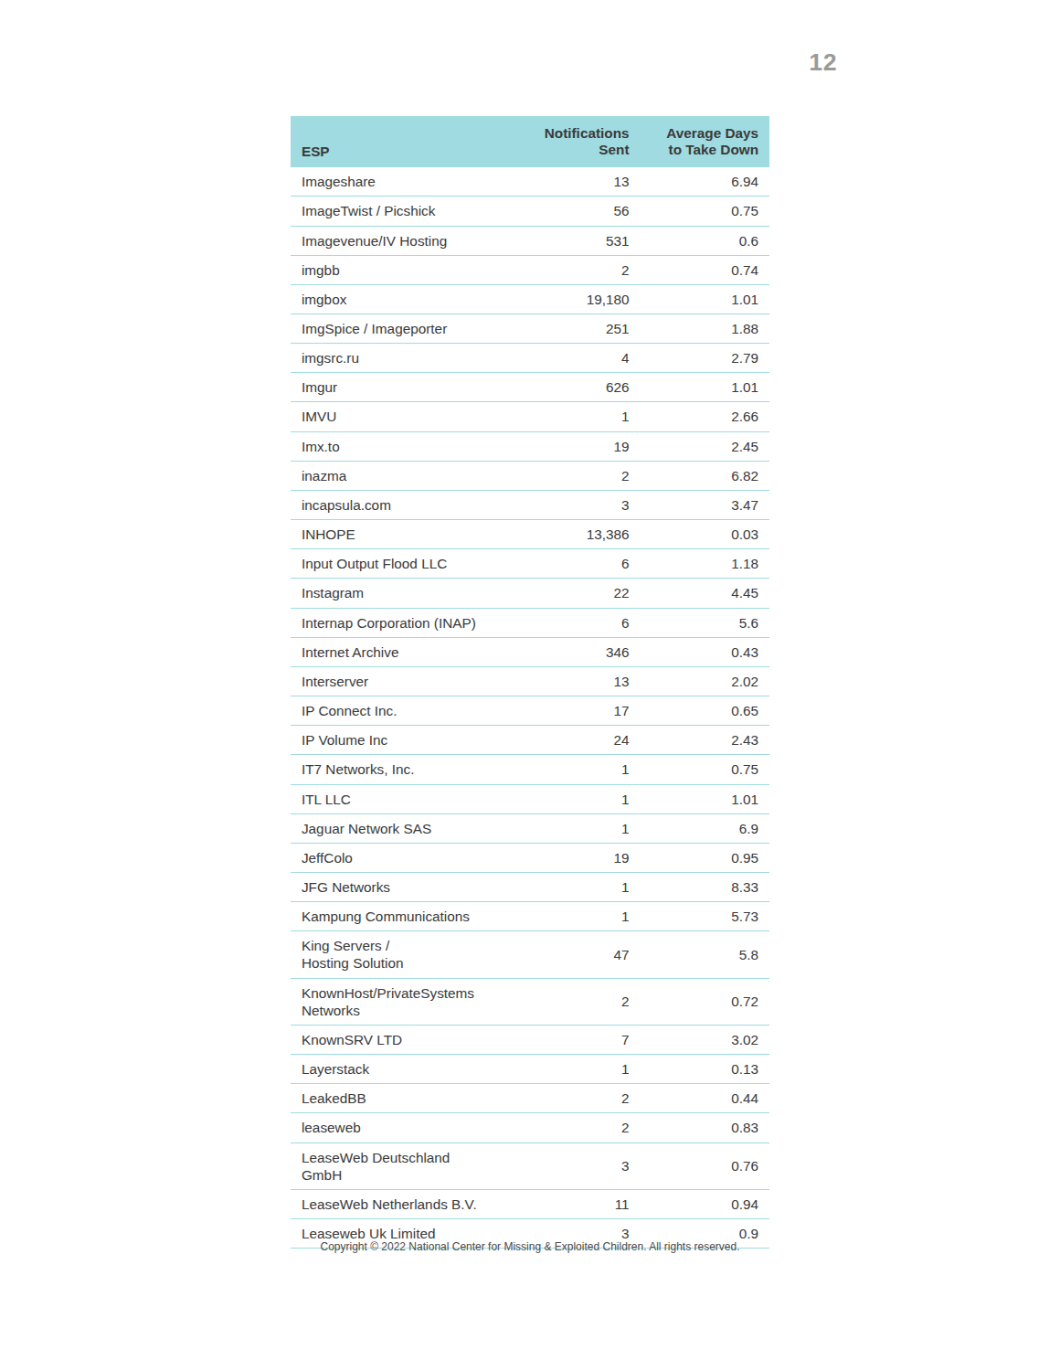12
| ESP | Notifications Sent | Average Days to Take Down |
| --- | --- | --- |
| Imageshare | 13 | 6.94 |
| ImageTwist / Picshick | 56 | 0.75 |
| Imagevenue/IV Hosting | 531 | 0.6 |
| imgbb | 2 | 0.74 |
| imgbox | 19,180 | 1.01 |
| ImgSpice / Imageporter | 251 | 1.88 |
| imgsrc.ru | 4 | 2.79 |
| Imgur | 626 | 1.01 |
| IMVU | 1 | 2.66 |
| Imx.to | 19 | 2.45 |
| inazma | 2 | 6.82 |
| incapsula.com | 3 | 3.47 |
| INHOPE | 13,386 | 0.03 |
| Input Output Flood LLC | 6 | 1.18 |
| Instagram | 22 | 4.45 |
| Internap Corporation (INAP) | 6 | 5.6 |
| Internet Archive | 346 | 0.43 |
| Interserver | 13 | 2.02 |
| IP Connect Inc. | 17 | 0.65 |
| IP Volume Inc | 24 | 2.43 |
| IT7 Networks, Inc. | 1 | 0.75 |
| ITL LLC | 1 | 1.01 |
| Jaguar Network SAS | 1 | 6.9 |
| JeffColo | 19 | 0.95 |
| JFG Networks | 1 | 8.33 |
| Kampung Communications | 1 | 5.73 |
| King Servers / Hosting Solution | 47 | 5.8 |
| KnownHost/PrivateSystems Networks | 2 | 0.72 |
| KnownSRV LTD | 7 | 3.02 |
| Layerstack | 1 | 0.13 |
| LeakedBB | 2 | 0.44 |
| leaseweb | 2 | 0.83 |
| LeaseWeb Deutschland GmbH | 3 | 0.76 |
| LeaseWeb Netherlands B.V. | 11 | 0.94 |
| Leaseweb Uk Limited | 3 | 0.9 |
Copyright © 2022 National Center for Missing & Exploited Children. All rights reserved.